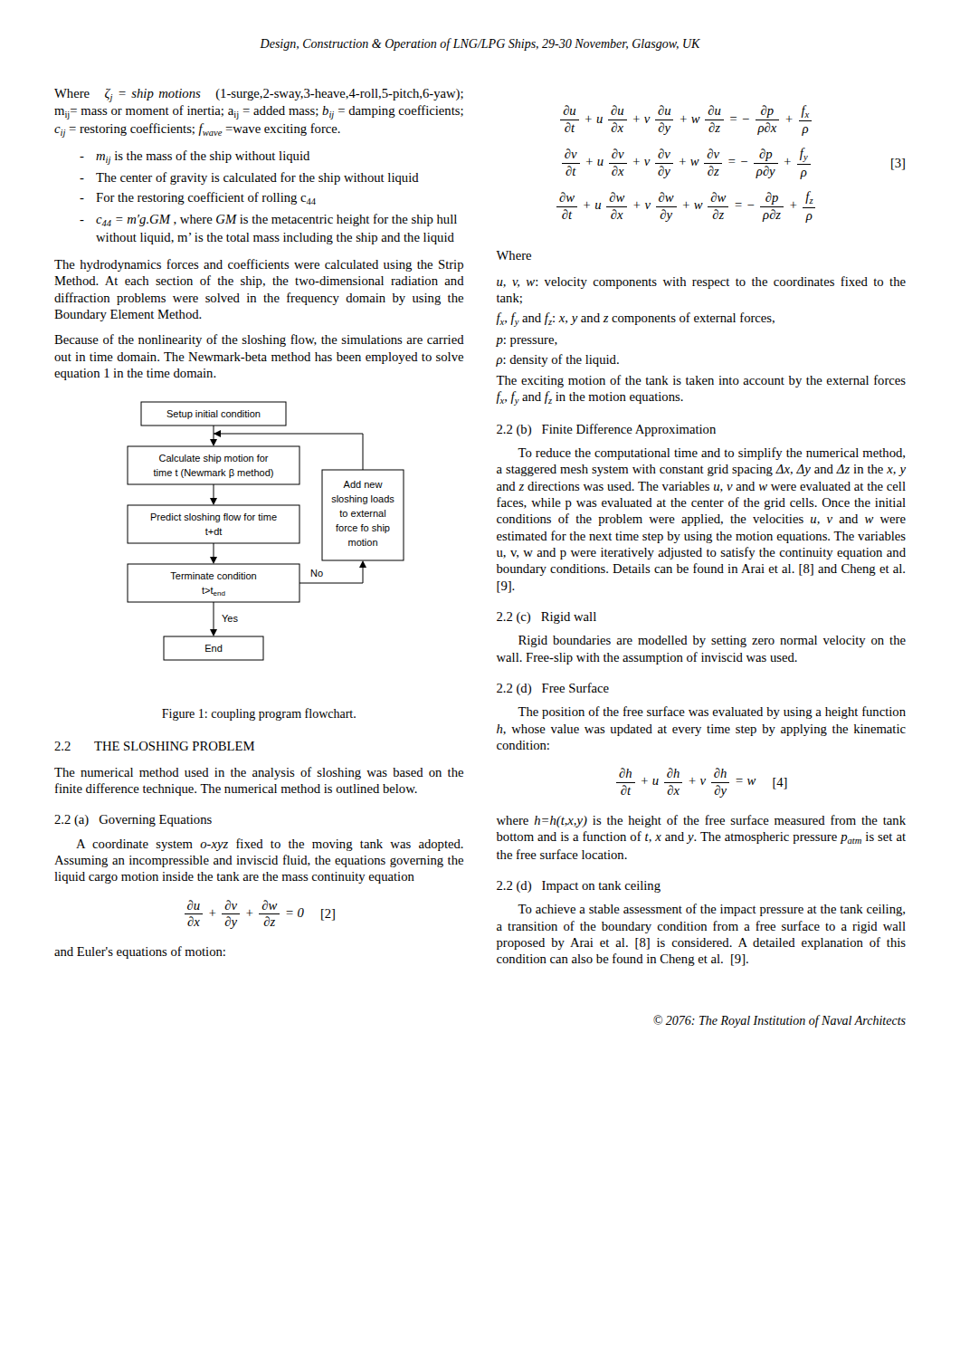Design, Construction & Operation of LNG/LPG Ships, 29-30 November, Glasgow, UK
Where ζj = ship motions (1-surge,2-sway,3-heave,4-roll,5-pitch,6-yaw); mij= mass or moment of inertia; aij = added mass; bij = damping coefficients; cij = restoring coefficients; fwave =wave exciting force.
mij is the mass of the ship without liquid
The center of gravity is calculated for the ship without liquid
For the restoring coefficient of rolling c44
c44 = m′g.GM , where GM is the metacentric height for the ship hull without liquid, m’ is the total mass including the ship and the liquid
The hydrodynamics forces and coefficients were calculated using the Strip Method. At each section of the ship, the two-dimensional radiation and diffraction problems were solved in the frequency domain by using the Boundary Element Method.
Because of the nonlinearity of the sloshing flow, the simulations are carried out in time domain. The Newmark-beta method has been employed to solve equation 1 in the time domain.
Setup initial condition Calculate ship motion for time t (Newmark β method) Predict sloshing flow for time t+dt Terminate condition t>tend Yes End Add new sloshing loads to external force fo ship motion No
Figure 1: coupling program flowchart.
2.2 THE SLOSHING PROBLEM
The numerical method used in the analysis of sloshing was based on the finite difference technique. The numerical method is outlined below.
2.2 (a) Governing Equations
A coordinate system o-xyz fixed to the moving tank was adopted. Assuming an incompressible and inviscid fluid, the equations governing the liquid cargo motion inside the tank are the mass continuity equation
∂u∂x + ∂v∂y + ∂w∂z = 0 [2]
and Euler's equations of motion:
∂u∂t + u ∂u∂x + v ∂u∂y + w ∂u∂z = − ∂p ρ∂x + fx ρ
∂v∂t + u ∂v∂x + v ∂v∂y + w ∂v∂z = − ∂p ρ∂y + fy ρ
∂w∂t + u ∂w∂x + v ∂w∂y + w ∂w∂z = − ∂p ρ∂z + fz ρ
[3]
Where
u, v, w: velocity components with respect to the coordinates fixed to the tank;
fx, fy and fz: x, y and z components of external forces,
p: pressure,
ρ: density of the liquid.
The exciting motion of the tank is taken into account by the external forces fx, fy and fz in the motion equations.
2.2 (b) Finite Difference Approximation
To reduce the computational time and to simplify the numerical method, a staggered mesh system with constant grid spacing Δx, Δy and Δz in the x, y and z directions was used. The variables u, v and w were evaluated at the cell faces, while p was evaluated at the center of the grid cells. Once the initial conditions of the problem were applied, the velocities u, v and w were estimated for the next time step by using the motion equations. The variables u, v, w and p were iteratively adjusted to satisfy the continuity equation and boundary conditions. Details can be found in Arai et al. [8] and Cheng et al. [9].
2.2 (c) Rigid wall
Rigid boundaries are modelled by setting zero normal velocity on the wall. Free-slip with the assumption of inviscid was used.
2.2 (d) Free Surface
The position of the free surface was evaluated by using a height function h, whose value was updated at every time step by applying the kinematic condition:
∂h∂t + u ∂h∂x + v ∂h∂y = w [4]
where h=h(t,x,y) is the height of the free surface measured from the tank bottom and is a function of t, x and y. The atmospheric pressure patm is set at the free surface location.
2.2 (d) Impact on tank ceiling
To achieve a stable assessment of the impact pressure at the tank ceiling, a transition of the boundary condition from a free surface to a rigid wall proposed by Arai et al. [8] is considered. A detailed explanation of this condition can also be found in Cheng et al. [9].
© 2076: The Royal Institution of Naval Architects